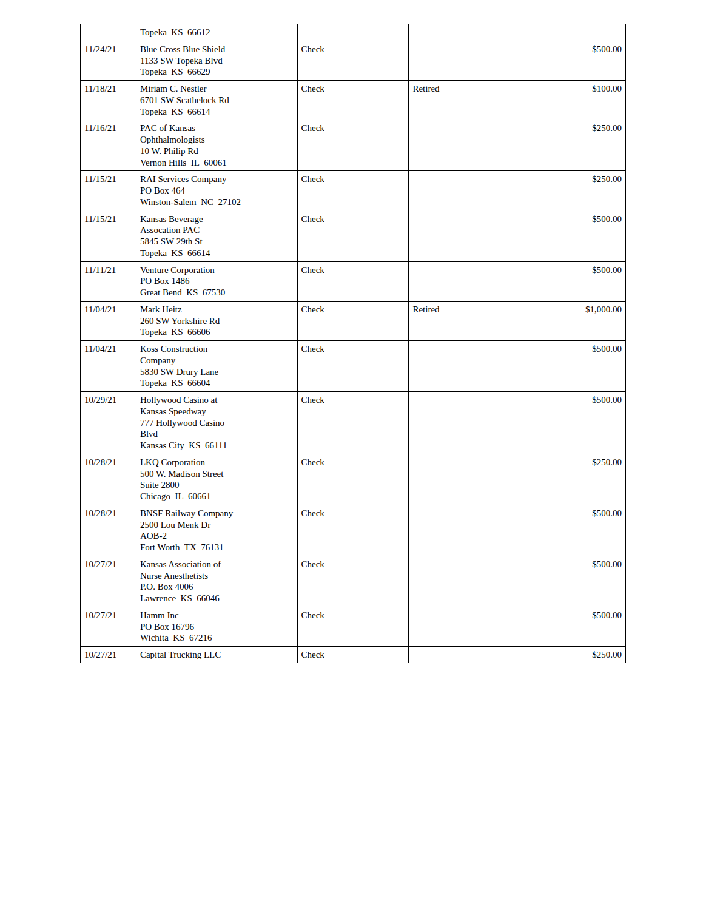| | Topeka KS 66612 | | | |
| 11/24/21 | Blue Cross Blue Shield 1133 SW Topeka Blvd Topeka KS 66629 | Check | | $500.00 |
| 11/18/21 | Miriam C. Nestler 6701 SW Scathelock Rd Topeka KS 66614 | Check | Retired | $100.00 |
| 11/16/21 | PAC of Kansas Ophthalmologists 10 W. Philip Rd Vernon Hills IL 60061 | Check | | $250.00 |
| 11/15/21 | RAI Services Company PO Box 464 Winston-Salem NC 27102 | Check | | $250.00 |
| 11/15/21 | Kansas Beverage Assocation PAC 5845 SW 29th St Topeka KS 66614 | Check | | $500.00 |
| 11/11/21 | Venture Corporation PO Box 1486 Great Bend KS 67530 | Check | | $500.00 |
| 11/04/21 | Mark Heitz 260 SW Yorkshire Rd Topeka KS 66606 | Check | Retired | $1,000.00 |
| 11/04/21 | Koss Construction Company 5830 SW Drury Lane Topeka KS 66604 | Check | | $500.00 |
| 10/29/21 | Hollywood Casino at Kansas Speedway 777 Hollywood Casino Blvd Kansas City KS 66111 | Check | | $500.00 |
| 10/28/21 | LKQ Corporation 500 W. Madison Street Suite 2800 Chicago IL 60661 | Check | | $250.00 |
| 10/28/21 | BNSF Railway Company 2500 Lou Menk Dr AOB-2 Fort Worth TX 76131 | Check | | $500.00 |
| 10/27/21 | Kansas Association of Nurse Anesthetists P.O. Box 4006 Lawrence KS 66046 | Check | | $500.00 |
| 10/27/21 | Hamm Inc PO Box 16796 Wichita KS 67216 | Check | | $500.00 |
| 10/27/21 | Capital Trucking LLC | Check | | $250.00 |